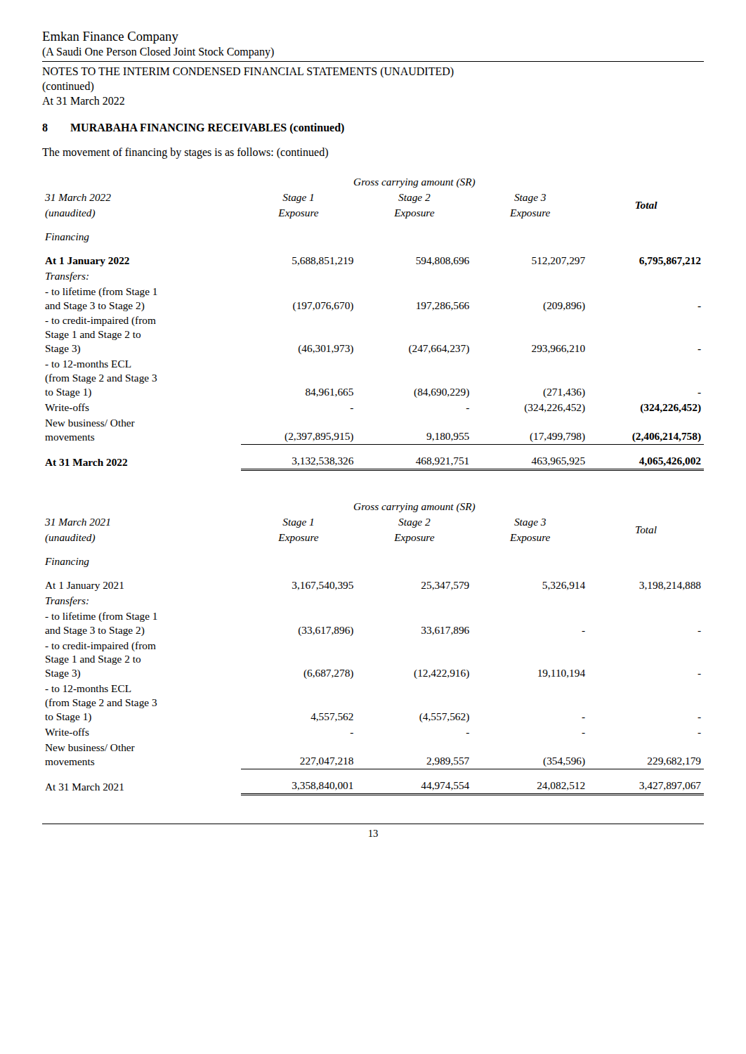Emkan Finance Company
(A Saudi One Person Closed Joint Stock Company)
NOTES TO THE INTERIM CONDENSED FINANCIAL STATEMENTS (UNAUDITED)
(continued)
At 31 March 2022
8 MURABAHA FINANCING RECEIVABLES (continued)
The movement of financing by stages is as follows: (continued)
| | Gross carrying amount (SR) | |
| 31 March 2022 | Stage 1 | Stage 2 | Stage 3 | Total |
| (unaudited) | Exposure | Exposure | Exposure |
| Financing | | | | |
| At 1 January 2022 | 5,688,851,219 | 594,808,696 | 512,207,297 | 6,795,867,212 |
| Transfers: | | | | |
| - to lifetime (from Stage 1 and Stage 3 to Stage 2) | (197,076,670) | 197,286,566 | (209,896) | - |
| - to credit-impaired (from Stage 1 and Stage 2 to Stage 3) | (46,301,973) | (247,664,237) | 293,966,210 | - |
| - to 12-months ECL (from Stage 2 and Stage 3 to Stage 1) | 84,961,665 | (84,690,229) | (271,436) | - |
| Write-offs | - | - | (324,226,452) | (324,226,452) |
| New business/ Other movements | (2,397,895,915) | 9,180,955 | (17,499,798) | (2,406,214,758) |
| At 31 March 2022 | 3,132,538,326 | 468,921,751 | 463,965,925 | 4,065,426,002 |
| | Gross carrying amount (SR) | |
| 31 March 2021 | Stage 1 | Stage 2 | Stage 3 | Total |
| (unaudited) | Exposure | Exposure | Exposure |
| Financing | | | | |
| At 1 January 2021 | 3,167,540,395 | 25,347,579 | 5,326,914 | 3,198,214,888 |
| Transfers: | | | | |
| - to lifetime (from Stage 1 and Stage 3 to Stage 2) | (33,617,896) | 33,617,896 | - | - |
| - to credit-impaired (from Stage 1 and Stage 2 to Stage 3) | (6,687,278) | (12,422,916) | 19,110,194 | - |
| - to 12-months ECL (from Stage 2 and Stage 3 to Stage 1) | 4,557,562 | (4,557,562) | - | - |
| Write-offs | - | - | - | - |
| New business/ Other movements | 227,047,218 | 2,989,557 | (354,596) | 229,682,179 |
| At 31 March 2021 | 3,358,840,001 | 44,974,554 | 24,082,512 | 3,427,897,067 |
13